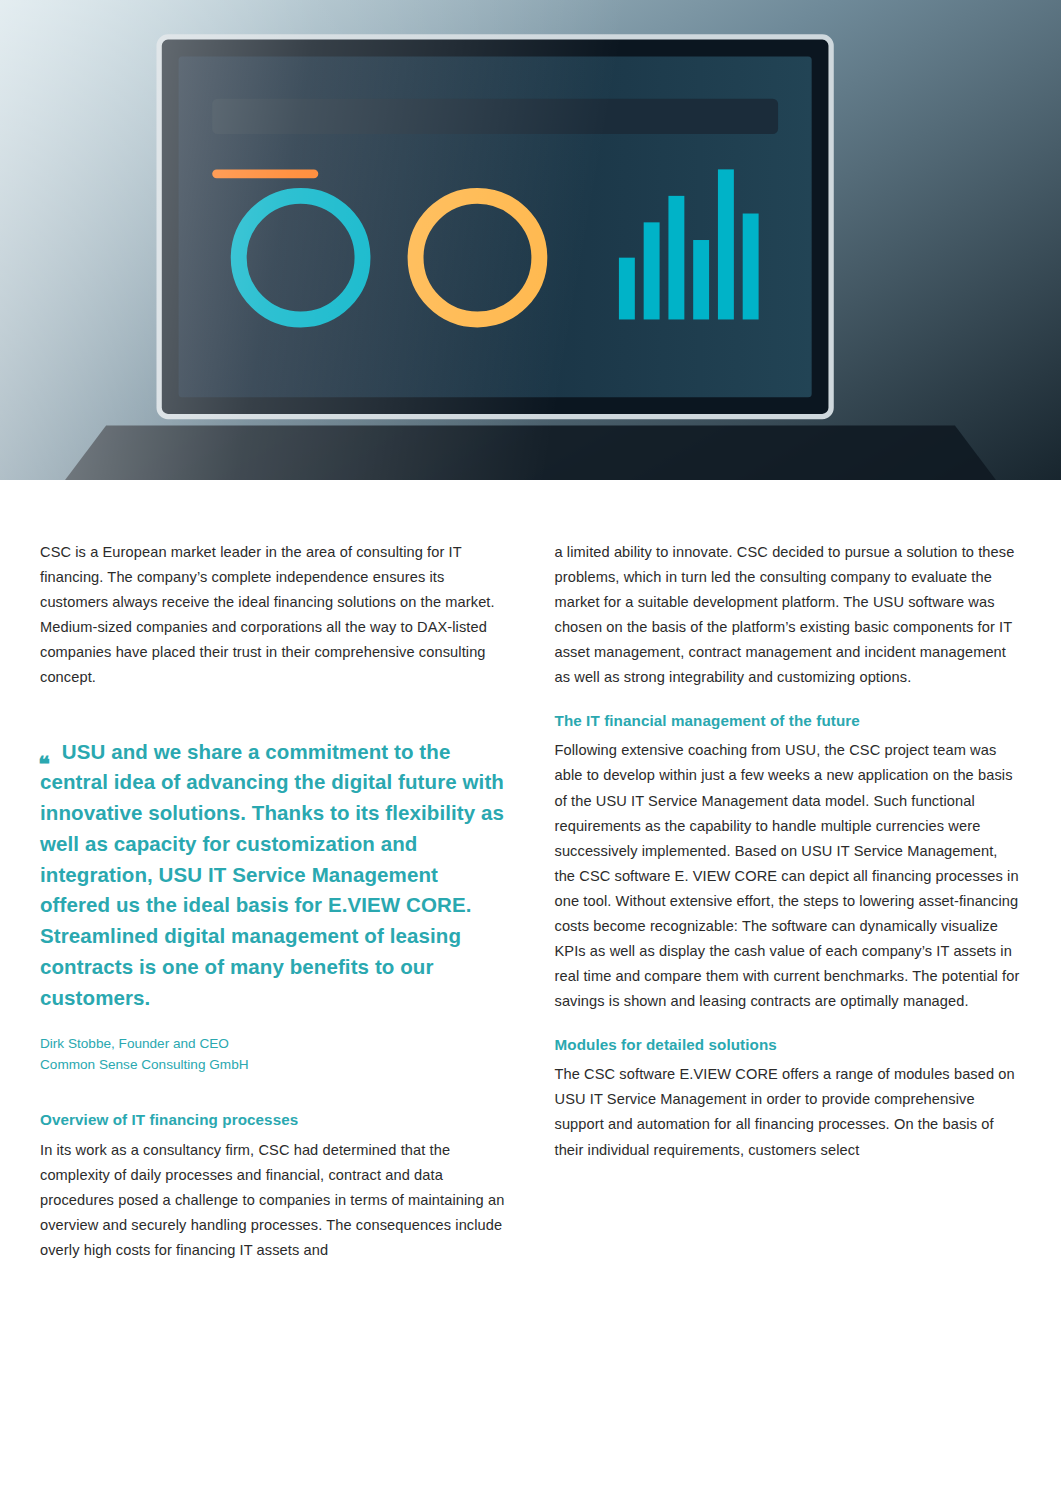CSC is a European market leader in the area of consulting for IT financing. The company’s complete independence ensures its customers always receive the ideal financing solutions on the market. Medium-sized companies and corporations all the way to DAX-listed companies have placed their trust in their comprehensive consulting concept.
❞ USU and we share a commitment to the central idea of advancing the digital future with innovative solutions. Thanks to its flexibility as well as capacity for customization and integration, USU IT Service Management offered us the ideal basis for E.VIEW CORE. Streamlined digital management of leasing contracts is one of many benefits to our customers.
Dirk Stobbe, Founder and CEO
Common Sense Consulting GmbH
Overview of IT financing processes
In its work as a consultancy firm, CSC had determined that the complexity of daily processes and financial, contract and data procedures posed a challenge to companies in terms of maintaining an overview and securely handling processes. The consequences include overly high costs for financing IT assets and
a limited ability to innovate. CSC decided to pursue a solution to these problems, which in turn led the consulting company to evaluate the market for a suitable development platform. The USU software was chosen on the basis of the platform’s existing basic components for IT asset management, contract management and incident management as well as strong integrability and customizing options.
The IT financial management of the future
Following extensive coaching from USU, the CSC project team was able to develop within just a few weeks a new application on the basis of the USU IT Service Management data model. Such functional requirements as the capability to handle multiple currencies were successively implemented. Based on USU IT Service Management, the CSC software E. VIEW CORE can depict all financing processes in one tool. Without extensive effort, the steps to lowering asset-financing costs become recognizable: The software can dynamically visualize KPIs as well as display the cash value of each company’s IT assets in real time and compare them with current benchmarks. The potential for savings is shown and leasing contracts are optimally managed.
Modules for detailed solutions
The CSC software E.VIEW CORE offers a range of modules based on USU IT Service Management in order to provide comprehensive support and automation for all financing processes. On the basis of their individual requirements, customers select